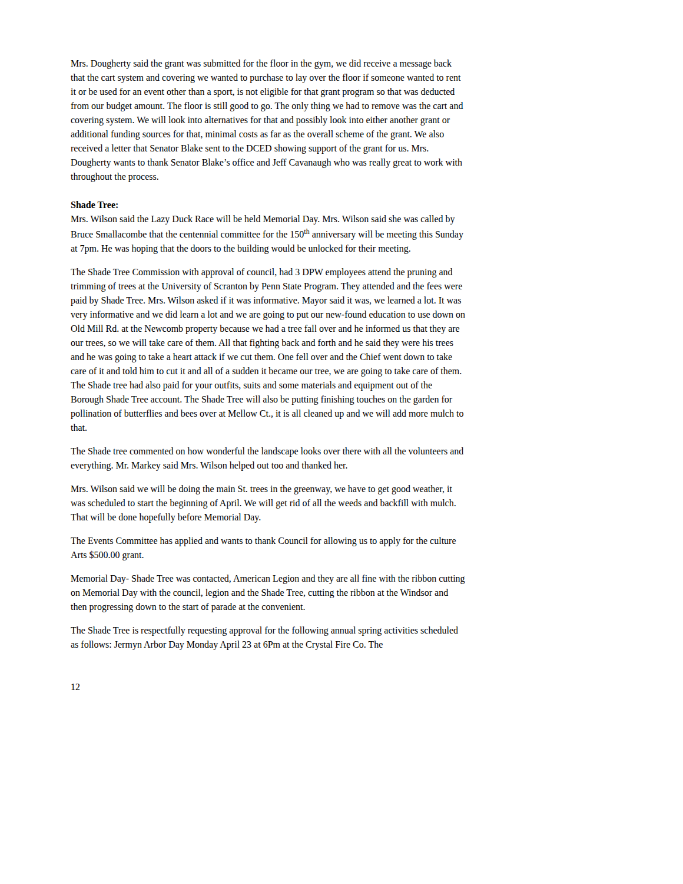Mrs. Dougherty said the grant was submitted for the floor in the gym, we did receive a message back that the cart system and covering we wanted to purchase to lay over the floor if someone wanted to rent it or be used for an event other than a sport, is not eligible for that grant program so that was deducted from our budget amount. The floor is still good to go. The only thing we had to remove was the cart and covering system. We will look into alternatives for that and possibly look into either another grant or additional funding sources for that, minimal costs as far as the overall scheme of the grant. We also received a letter that Senator Blake sent to the DCED showing support of the grant for us. Mrs. Dougherty wants to thank Senator Blake’s office and Jeff Cavanaugh who was really great to work with throughout the process.
Shade Tree:
Mrs. Wilson said the Lazy Duck Race will be held Memorial Day. Mrs. Wilson said she was called by Bruce Smallacombe that the centennial committee for the 150th anniversary will be meeting this Sunday at 7pm. He was hoping that the doors to the building would be unlocked for their meeting.
The Shade Tree Commission with approval of council, had 3 DPW employees attend the pruning and trimming of trees at the University of Scranton by Penn State Program. They attended and the fees were paid by Shade Tree. Mrs. Wilson asked if it was informative. Mayor said it was, we learned a lot. It was very informative and we did learn a lot and we are going to put our new-found education to use down on Old Mill Rd. at the Newcomb property because we had a tree fall over and he informed us that they are our trees, so we will take care of them. All that fighting back and forth and he said they were his trees and he was going to take a heart attack if we cut them. One fell over and the Chief went down to take care of it and told him to cut it and all of a sudden it became our tree, we are going to take care of them. The Shade tree had also paid for your outfits, suits and some materials and equipment out of the Borough Shade Tree account. The Shade Tree will also be putting finishing touches on the garden for pollination of butterflies and bees over at Mellow Ct., it is all cleaned up and we will add more mulch to that.
The Shade tree commented on how wonderful the landscape looks over there with all the volunteers and everything. Mr. Markey said Mrs. Wilson helped out too and thanked her.
Mrs. Wilson said we will be doing the main St. trees in the greenway, we have to get good weather, it was scheduled to start the beginning of April. We will get rid of all the weeds and backfill with mulch. That will be done hopefully before Memorial Day.
The Events Committee has applied and wants to thank Council for allowing us to apply for the culture Arts $500.00 grant.
Memorial Day- Shade Tree was contacted, American Legion and they are all fine with the ribbon cutting on Memorial Day with the council, legion and the Shade Tree, cutting the ribbon at the Windsor and then progressing down to the start of parade at the convenient.
The Shade Tree is respectfully requesting approval for the following annual spring activities scheduled as follows: Jermyn Arbor Day Monday April 23 at 6Pm at the Crystal Fire Co. The
12